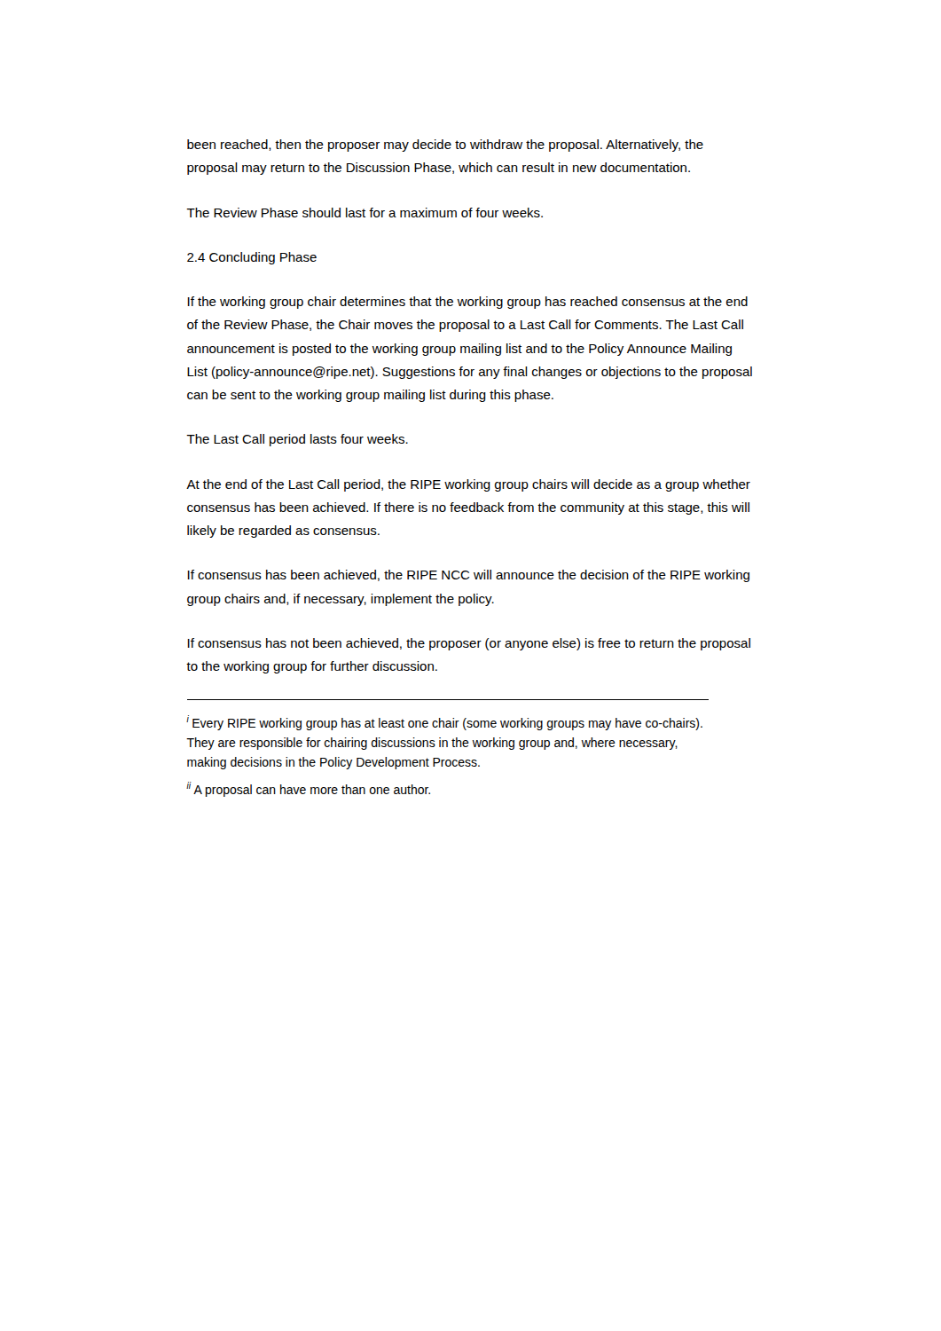been reached, then the proposer may decide to withdraw the proposal. Alternatively, the proposal may return to the Discussion Phase, which can result in new documentation.
The Review Phase should last for a maximum of four weeks.
2.4 Concluding Phase
If the working group chair determines that the working group has reached consensus at the end of the Review Phase, the Chair moves the proposal to a Last Call for Comments. The Last Call announcement is posted to the working group mailing list and to the Policy Announce Mailing List (policy-announce@ripe.net). Suggestions for any final changes or objections to the proposal can be sent to the working group mailing list during this phase.
The Last Call period lasts four weeks.
At the end of the Last Call period, the RIPE working group chairs will decide as a group whether consensus has been achieved. If there is no feedback from the community at this stage, this will likely be regarded as consensus.
If consensus has been achieved, the RIPE NCC will announce the decision of the RIPE working group chairs and, if necessary, implement the policy.
If consensus has not been achieved, the proposer (or anyone else) is free to return the proposal to the working group for further discussion.
i Every RIPE working group has at least one chair (some working groups may have co-chairs). They are responsible for chairing discussions in the working group and, where necessary, making decisions in the Policy Development Process.
ii A proposal can have more than one author.